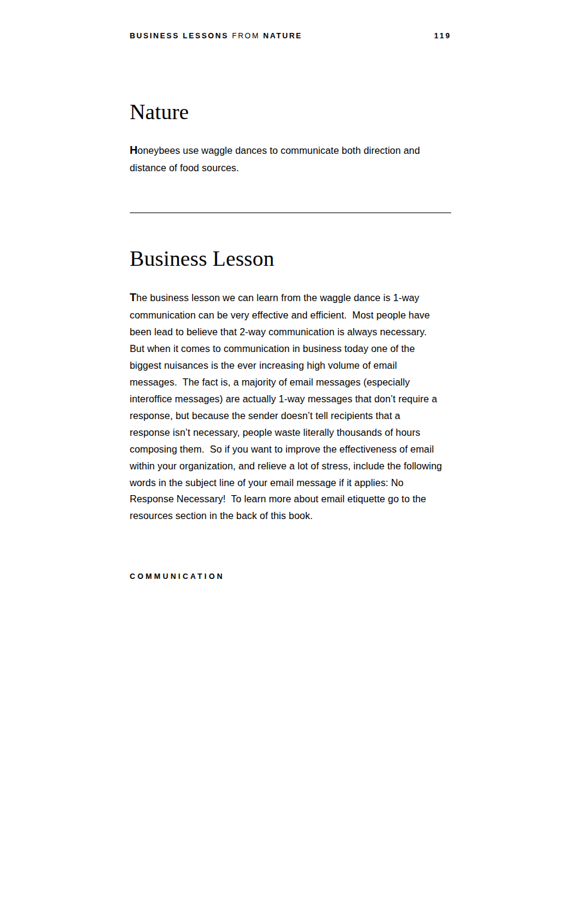Business Lessons from Nature
119
Nature
Honeybees use waggle dances to communicate both direction and distance of food sources.
Business Lesson
The business lesson we can learn from the waggle dance is 1-way communication can be very effective and efficient. Most people have been lead to believe that 2-way communication is always necessary. But when it comes to communication in business today one of the biggest nuisances is the ever increasing high volume of email messages. The fact is, a majority of email messages (especially interoffice messages) are actually 1-way messages that don’t require a response, but because the sender doesn’t tell recipients that a response isn’t necessary, people waste literally thousands of hours composing them. So if you want to improve the effectiveness of email within your organization, and relieve a lot of stress, include the following words in the subject line of your email message if it applies: No Response Necessary! To learn more about email etiquette go to the resources section in the back of this book.
Communication